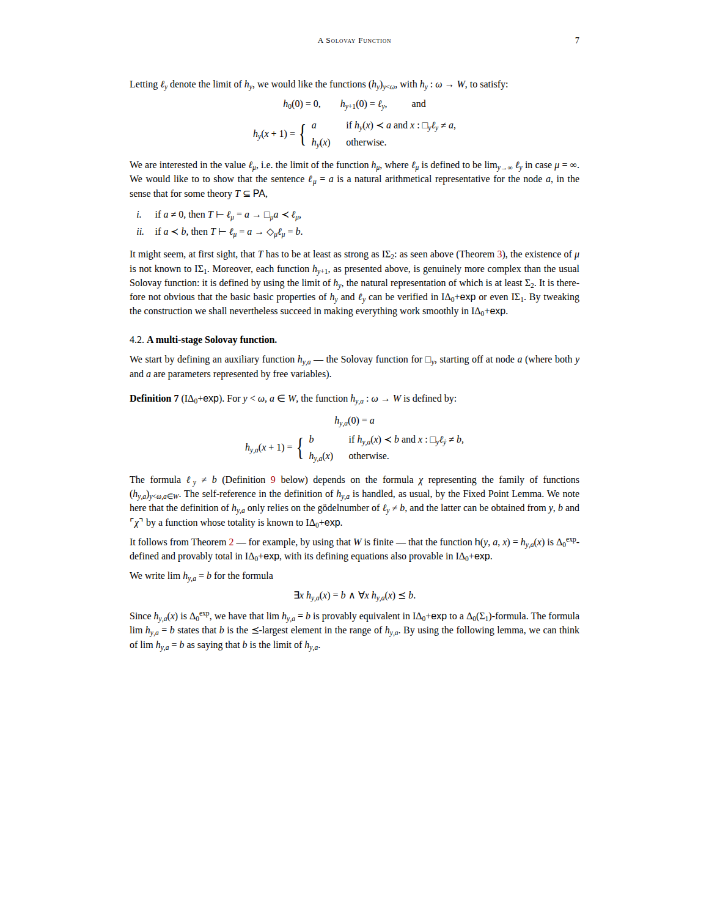A Solovay Function 7
Letting ℓy denote the limit of hy, we would like the functions (hy)y<ω, with hy : ω → W, to satisfy:
h0(0) = 0, hy+1(0) = ℓy, and
hy(x + 1) = { a if hy(x) ≺ a and x : □yℓy ≠ a, hy(x) otherwise.
We are interested in the value ℓμ, i.e. the limit of the function hμ, where ℓμ is defined to be limy→∞ ℓy in case μ = ∞. We would like to to show that the sentence ℓμ = a is a natural arithmetical representative for the node a, in the sense that for some theory T ⊆ PA,
i. if a ≠ 0, then T ⊢ ℓμ = a → □μa ≺ ℓμ,
ii. if a ≺ b, then T ⊢ ℓμ = a → ◇μℓμ = b.
It might seem, at first sight, that T has to be at least as strong as IΣ2: as seen above (Theorem 3), the existence of μ is not known to IΣ1. Moreover, each function hy+1, as presented above, is genuinely more complex than the usual Solovay function: it is defined by using the limit of hy, the natural representation of which is at least Σ2. It is therefore not obvious that the basic basic properties of hy and ℓy can be verified in IΔ0+exp or even IΣ1. By tweaking the construction we shall nevertheless succeed in making everything work smoothly in IΔ0+exp.
4.2. A multi-stage Solovay function.
We start by defining an auxiliary function hy,a — the Solovay function for □y, starting off at node a (where both y and a are parameters represented by free variables).
Definition 7 (IΔ0+exp). For y < ω, a ∈ W, the function hy,a : ω → W is defined by:
hy,a(0) = a
hy,a(x + 1) = { b if hy,a(x) ≺ b and x : □yℓẏ ≠ b, hy,a(x) otherwise.
The formula ℓy ≠ b (Definition 9 below) depends on the formula χ representing the family of functions (hy,a)y<ω,a∈W. The self-reference in the definition of hy,a is handled, as usual, by the Fixed Point Lemma. We note here that the definition of hy,a only relies on the gödelnumber of ℓy ≠ b, and the latter can be obtained from y, b and ⌜χ⌝ by a function whose totality is known to IΔ0+exp.
It follows from Theorem 2 — for example, by using that W is finite — that the function h(y, a, x) = hy,a(x) is Δ0exp-defined and provably total in IΔ0+exp, with its defining equations also provable in IΔ0+exp.
We write lim hy,a = b for the formula
∃x hy,a(x) = b ∧ ∀x hy,a(x) ⪯ b.
Since hy,a(x) is Δ0exp, we have that lim hy,a = b is provably equivalent in IΔ0+exp to a Δ0(Σ1)-formula. The formula lim hy,a = b states that b is the ⪯-largest element in the range of hy,a. By using the following lemma, we can think of lim hy,a = b as saying that b is the limit of hy,a.